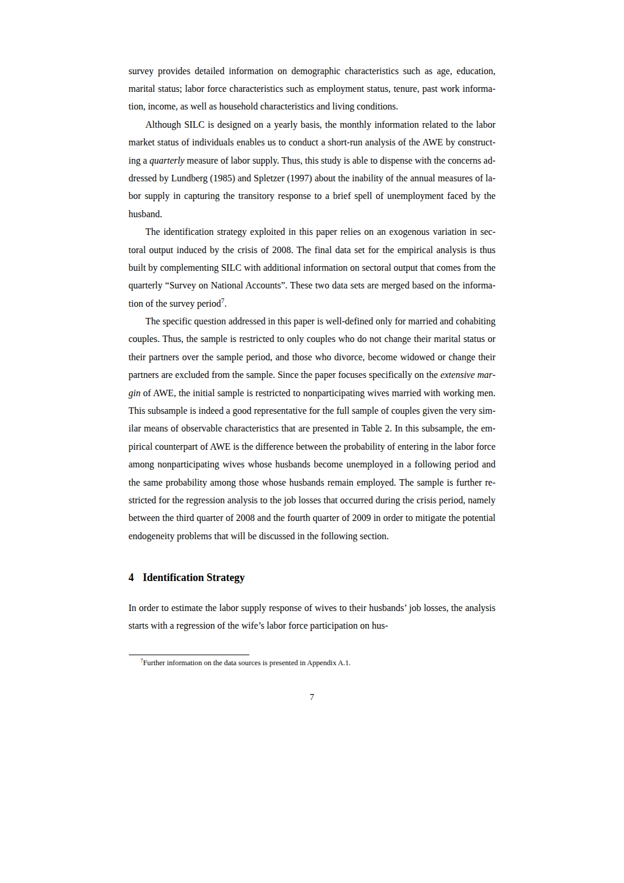survey provides detailed information on demographic characteristics such as age, education, marital status; labor force characteristics such as employment status, tenure, past work information, income, as well as household characteristics and living conditions.
Although SILC is designed on a yearly basis, the monthly information related to the labor market status of individuals enables us to conduct a short-run analysis of the AWE by constructing a quarterly measure of labor supply. Thus, this study is able to dispense with the concerns addressed by Lundberg (1985) and Spletzer (1997) about the inability of the annual measures of labor supply in capturing the transitory response to a brief spell of unemployment faced by the husband.
The identification strategy exploited in this paper relies on an exogenous variation in sectoral output induced by the crisis of 2008. The final data set for the empirical analysis is thus built by complementing SILC with additional information on sectoral output that comes from the quarterly “Survey on National Accounts”. These two data sets are merged based on the information of the survey period7.
The specific question addressed in this paper is well-defined only for married and cohabiting couples. Thus, the sample is restricted to only couples who do not change their marital status or their partners over the sample period, and those who divorce, become widowed or change their partners are excluded from the sample. Since the paper focuses specifically on the extensive margin of AWE, the initial sample is restricted to nonparticipating wives married with working men. This subsample is indeed a good representative for the full sample of couples given the very similar means of observable characteristics that are presented in Table 2. In this subsample, the empirical counterpart of AWE is the difference between the probability of entering in the labor force among nonparticipating wives whose husbands become unemployed in a following period and the same probability among those whose husbands remain employed. The sample is further restricted for the regression analysis to the job losses that occurred during the crisis period, namely between the third quarter of 2008 and the fourth quarter of 2009 in order to mitigate the potential endogeneity problems that will be discussed in the following section.
4 Identification Strategy
In order to estimate the labor supply response of wives to their husbands’ job losses, the analysis starts with a regression of the wife’s labor force participation on hus-
7Further information on the data sources is presented in Appendix A.1.
7